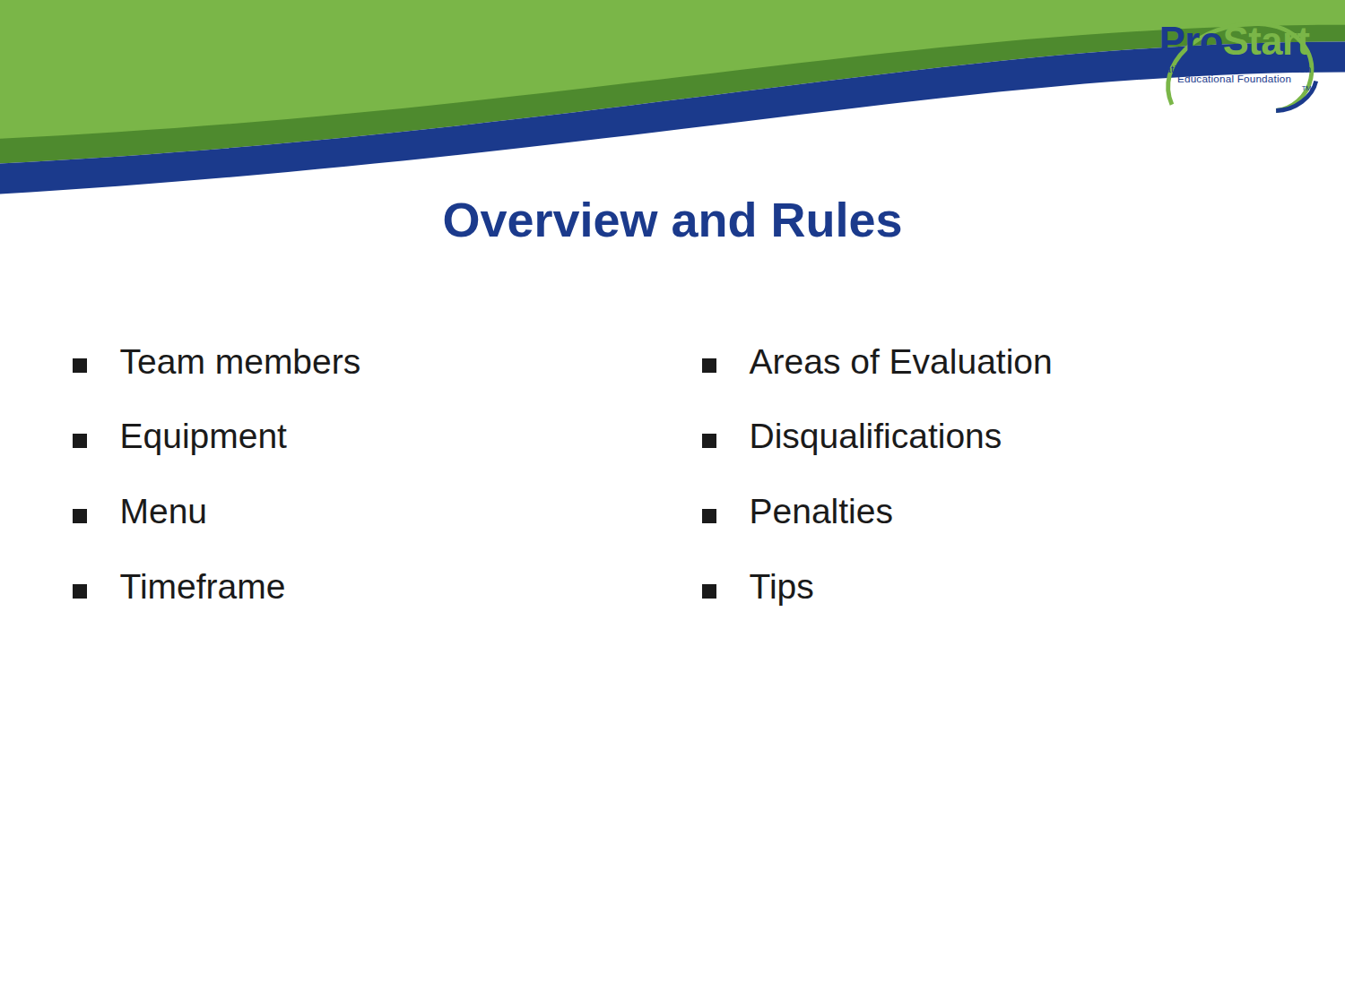ProStart
National Restaurant Association
Educational Foundation
TM
Overview and Rules
Team members
Equipment
Menu
Timeframe
Areas of Evaluation
Disqualifications
Penalties
Tips